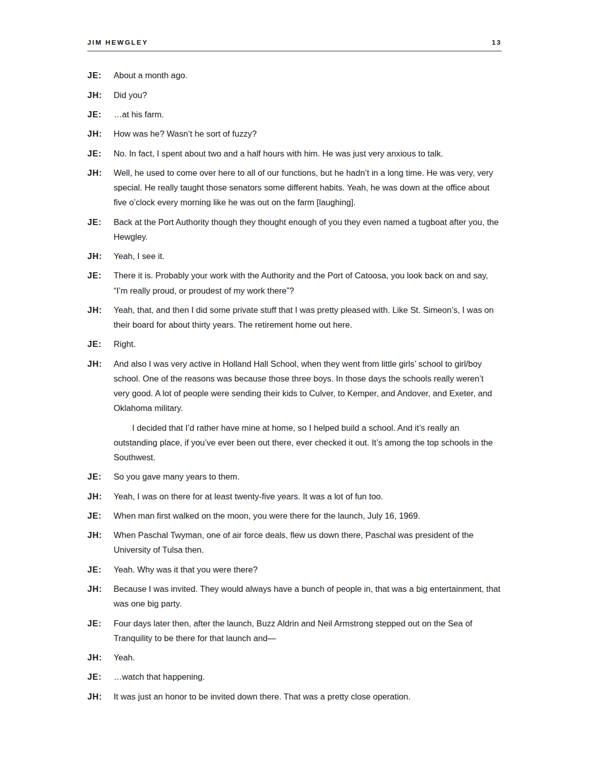Jim Hewgley 13
JE:
About a month ago.
JH:
Did you?
JE:
…at his farm.
JH:
How was he? Wasn’t he sort of fuzzy?
JE:
No. In fact, I spent about two and a half hours with him. He was just very anxious to talk.
JH:
Well, he used to come over here to all of our functions, but he hadn’t in a long time. He was very, very special. He really taught those senators some different habits. Yeah, he was down at the office about five o’clock every morning like he was out on the farm [laughing].
JE:
Back at the Port Authority though they thought enough of you they even named a tugboat after you, the Hewgley.
JH:
Yeah, I see it.
JE:
There it is. Probably your work with the Authority and the Port of Catoosa, you look back on and say, “I’m really proud, or proudest of my work there”?
JH:
Yeah, that, and then I did some private stuff that I was pretty pleased with. Like St. Simeon’s, I was on their board for about thirty years. The retirement home out here.
JE:
Right.
JH:
And also I was very active in Holland Hall School, when they went from little girls’ school to girl/boy school. One of the reasons was because those three boys. In those days the schools really weren’t very good. A lot of people were sending their kids to Culver, to Kemper, and Andover, and Exeter, and Oklahoma military.
I decided that I’d rather have mine at home, so I helped build a school. And it’s really an outstanding place, if you’ve ever been out there, ever checked it out. It’s among the top schools in the Southwest.
JE:
So you gave many years to them.
JH:
Yeah, I was on there for at least twenty-five years. It was a lot of fun too.
JE:
When man first walked on the moon, you were there for the launch, July 16, 1969.
JH:
When Paschal Twyman, one of air force deals, flew us down there, Paschal was president of the University of Tulsa then.
JE:
Yeah. Why was it that you were there?
JH:
Because I was invited. They would always have a bunch of people in, that was a big entertainment, that was one big party.
JE:
Four days later then, after the launch, Buzz Aldrin and Neil Armstrong stepped out on the Sea of Tranquility to be there for that launch and—
JH:
Yeah.
JE:
…watch that happening.
JH:
It was just an honor to be invited down there. That was a pretty close operation.